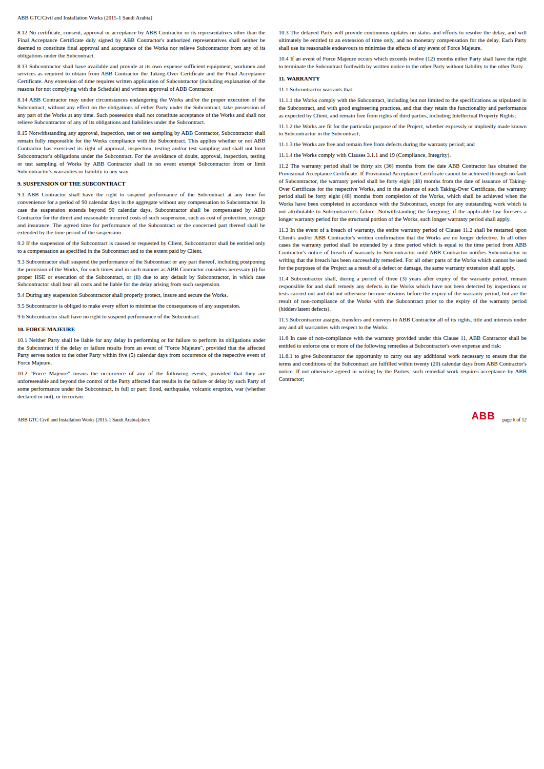ABB GTC/Civil and Installation Works (2015-1 Saudi Arabia)
8.12 No certificate, consent, approval or acceptance by ABB Contractor or its representatives other than the Final Acceptance Certificate duly signed by ABB Contractor's authorized representatives shall neither be deemed to constitute final approval and acceptance of the Works nor relieve Subcontractor from any of its obligations under the Subcontract.
8.13 Subcontractor shall have available and provide at its own expense sufficient equipment, workmen and services as required to obtain from ABB Contractor the Taking-Over Certificate and the Final Acceptance Certificate. Any extension of time requires written application of Subcontractor (including explanation of the reasons for not complying with the Schedule) and written approval of ABB Contractor.
8.14 ABB Contractor may under circumstances endangering the Works and/or the proper execution of the Subcontract, without any effect on the obligations of either Party under the Subcontract, take possession of any part of the Works at any time. Such possession shall not constitute acceptance of the Works and shall not relieve Subcontractor of any of its obligations and liabilities under the Subcontract.
8.15 Notwithstanding any approval, inspection, test or test sampling by ABB Contractor, Subcontractor shall remain fully responsible for the Works compliance with the Subcontract. This applies whether or not ABB Contractor has exercised its right of approval, inspection, testing and/or test sampling and shall not limit Subcontractor's obligations under the Subcontract. For the avoidance of doubt, approval, inspection, testing or test sampling of Works by ABB Contractor shall in no event exempt Subcontractor from or limit Subcontractor's warranties or liability in any way.
9. Suspension of the Subcontract
9.1 ABB Contractor shall have the right to suspend performance of the Subcontract at any time for convenience for a period of 90 calendar days in the aggregate without any compensation to Subcontractor. In case the suspension extends beyond 90 calendar days, Subcontractor shall be compensated by ABB Contractor for the direct and reasonable incurred costs of such suspension, such as cost of protection, storage and insurance. The agreed time for performance of the Subcontract or the concerned part thereof shall be extended by the time period of the suspension.
9.2 If the suspension of the Subcontract is caused or requested by Client, Subcontractor shall be entitled only to a compensation as specified in the Subcontract and to the extent paid by Client.
9.3 Subcontractor shall suspend the performance of the Subcontract or any part thereof, including postponing the provision of the Works, for such times and in such manner as ABB Contractor considers necessary (i) for proper HSE or execution of the Subcontract, or (ii) due to any default by Subcontractor, in which case Subcontractor shall bear all costs and be liable for the delay arising from such suspension.
9.4 During any suspension Subcontractor shall properly protect, insure and secure the Works.
9.5 Subcontractor is obliged to make every effort to minimise the consequences of any suspension.
9.6 Subcontractor shall have no right to suspend performance of the Subcontract.
10. Force Majeure
10.1 Neither Party shall be liable for any delay in performing or for failure to perform its obligations under the Subcontract if the delay or failure results from an event of "Force Majeure", provided that the affected Party serves notice to the other Party within five (5) calendar days from occurrence of the respective event of Force Majeure.
10.2 "Force Majeure" means the occurrence of any of the following events, provided that they are unforeseeable and beyond the control of the Party affected that results in the failure or delay by such Party of some performance under the Subcontract, in full or part: flood, earthquake, volcanic eruption, war (whether declared or not), or terrorism.
10.3 The delayed Party will provide continuous updates on status and efforts to resolve the delay, and will ultimately be entitled to an extension of time only, and no monetary compensation for the delay. Each Party shall use its reasonable endeavours to minimise the effects of any event of Force Majeure.
10.4 If an event of Force Majeure occurs which exceeds twelve (12) months either Party shall have the right to terminate the Subcontract forthwith by written notice to the other Party without liability to the other Party.
11. Warranty
11.1 Subcontractor warrants that:
11.1.1 the Works comply with the Subcontract, including but not limited to the specifications as stipulated in the Subcontract, and with good engineering practices, and that they retain the functionality and performance as expected by Client, and remain free from rights of third parties, including Intellectual Property Rights;
11.1.2 the Works are fit for the particular purpose of the Project, whether expressly or impliedly made known to Subcontractor in the Subcontract;
11.1.3 the Works are free and remain free from defects during the warranty period; and
11.1.4 the Works comply with Clauses 3.1.1 and 19 (Compliance, Integrity).
11.2 The warranty period shall be thirty six (36) months from the date ABB Contractor has obtained the Provisional Acceptance Certificate. If Provisional Acceptance Certificate cannot be achieved through no fault of Subcontractor, the warranty period shall be forty eight (48) months from the date of issuance of Taking-Over Certificate for the respective Works, and in the absence of such Taking-Over Certificate, the warranty period shall be forty eight (48) months from completion of the Works, which shall be achieved when the Works have been completed in accordance with the Subcontract, except for any outstanding work which is not attributable to Subcontractor's failure. Notwithstanding the foregoing, if the applicable law foresees a longer warranty period for the structural portion of the Works, such longer warranty period shall apply.
11.3 In the event of a breach of warranty, the entire warranty period of Clause 11.2 shall be restarted upon Client's and/or ABB Contractor's written confirmation that the Works are no longer defective. In all other cases the warranty period shall be extended by a time period which is equal to the time period from ABB Contractor's notice of breach of warranty to Subcontractor until ABB Contractor notifies Subcontractor in writing that the breach has been successfully remedied. For all other parts of the Works which cannot be used for the purposes of the Project as a result of a defect or damage, the same warranty extension shall apply.
11.4 Subcontractor shall, during a period of three (3) years after expiry of the warranty period, remain responsible for and shall remedy any defects in the Works which have not been detected by inspections or tests carried out and did not otherwise become obvious before the expiry of the warranty period, but are the result of non-compliance of the Works with the Subcontract prior to the expiry of the warranty period (hidden/latent defects).
11.5 Subcontractor assigns, transfers and conveys to ABB Contractor all of its rights, title and interests under any and all warranties with respect to the Works.
11.6 In case of non-compliance with the warranty provided under this Clause 11, ABB Contractor shall be entitled to enforce one or more of the following remedies at Subcontractor's own expense and risk:
11.6.1 to give Subcontractor the opportunity to carry out any additional work necessary to ensure that the terms and conditions of the Subcontract are fulfilled within twenty (20) calendar days from ABB Contractor's notice. If not otherwise agreed in writing by the Parties, such remedial work requires acceptance by ABB Contractor;
ABB GTC Civil and Installation Works (2015-1 Saudi Arabia).docx
ABB page 6 of 12